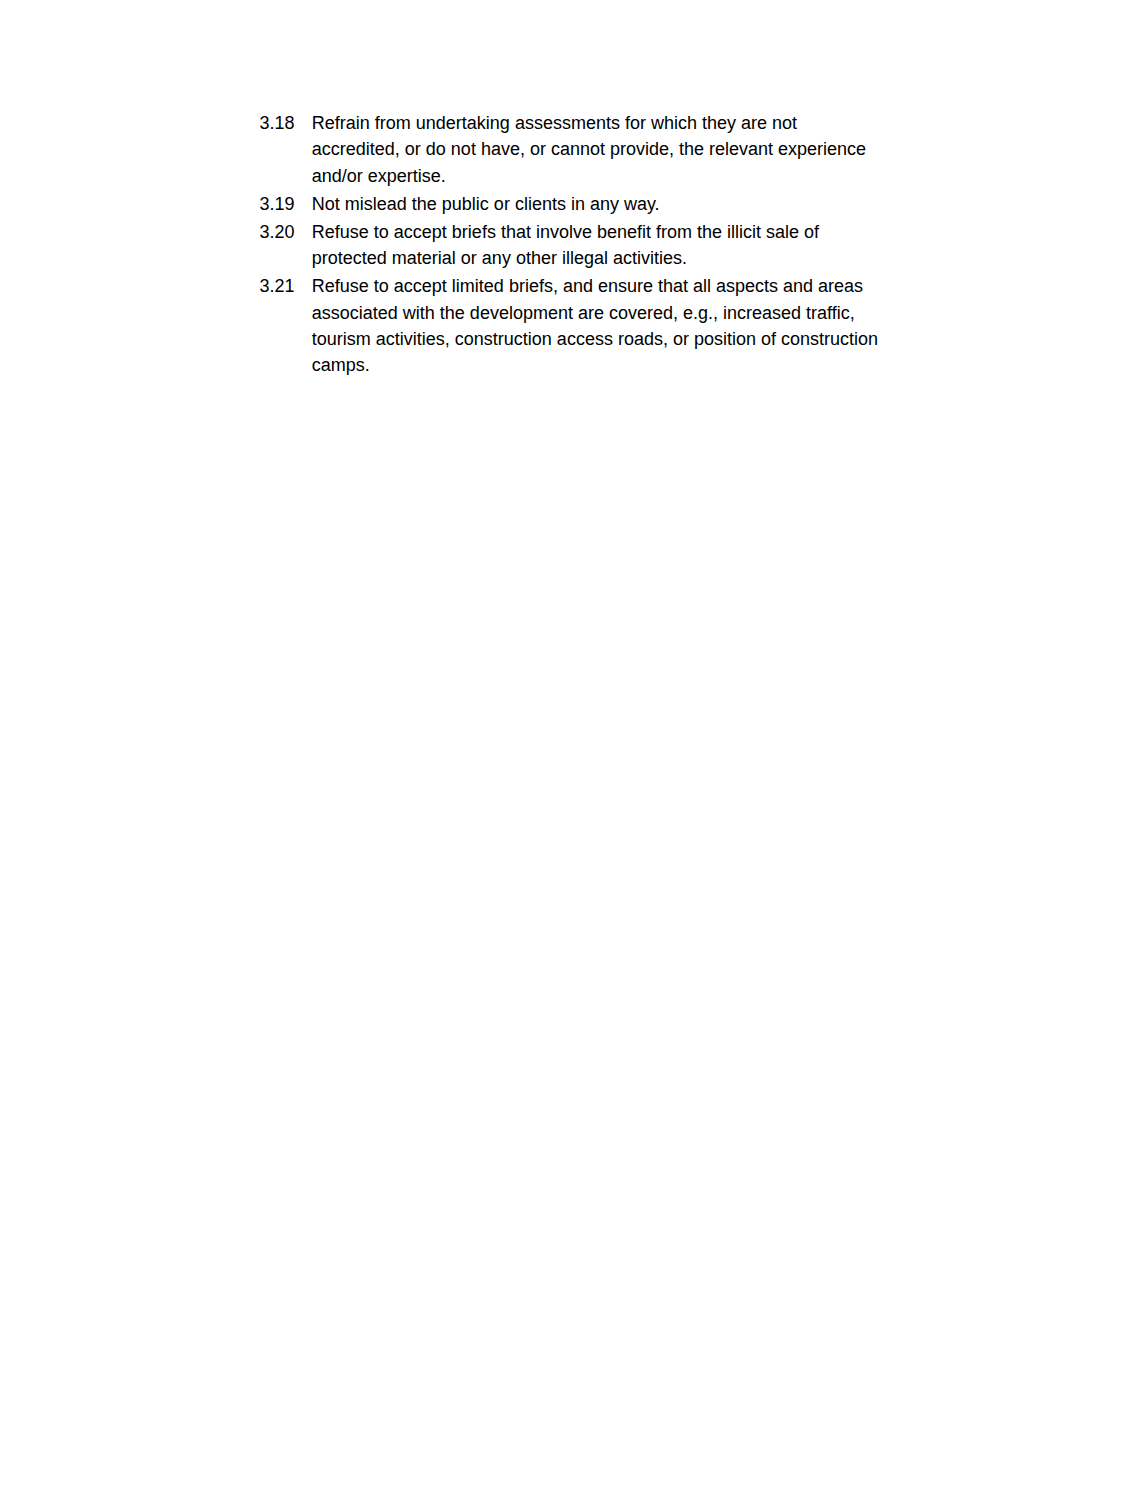3.18 Refrain from undertaking assessments for which they are not accredited, or do not have, or cannot provide, the relevant experience and/or expertise.
3.19 Not mislead the public or clients in any way.
3.20 Refuse to accept briefs that involve benefit from the illicit sale of protected material or any other illegal activities.
3.21 Refuse to accept limited briefs, and ensure that all aspects and areas associated with the development are covered, e.g., increased traffic, tourism activities, construction access roads, or position of construction camps.